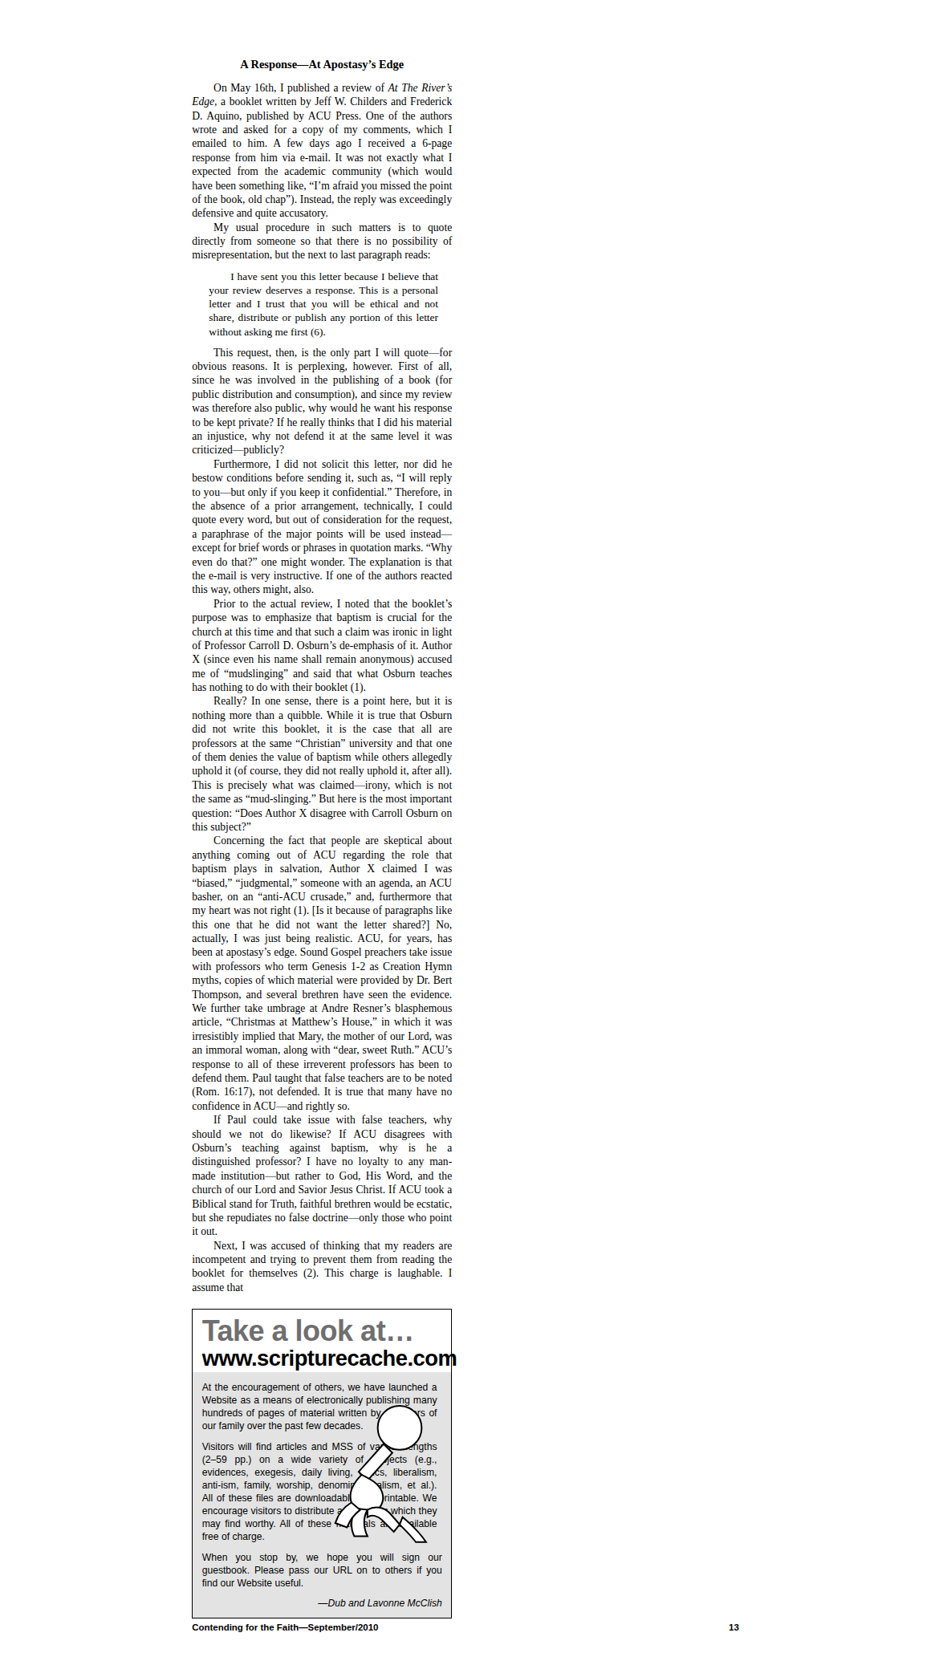A Response—At Apostasy’s Edge
On May 16th, I published a review of At The River’s Edge, a booklet written by Jeff W. Childers and Frederick D. Aquino, published by ACU Press. One of the authors wrote and asked for a copy of my comments, which I emailed to him. A few days ago I received a 6-page response from him via e-mail. It was not exactly what I expected from the academic community (which would have been something like, “I’m afraid you missed the point of the book, old chap”). Instead, the reply was exceedingly defensive and quite accusatory.
My usual procedure in such matters is to quote directly from someone so that there is no possibility of misrepresentation, but the next to last paragraph reads:
I have sent you this letter because I believe that your review deserves a response. This is a personal letter and I trust that you will be ethical and not share, distribute or publish any portion of this letter without asking me first (6).
This request, then, is the only part I will quote—for obvious reasons. It is perplexing, however. First of all, since he was involved in the publishing of a book (for public distribution and consumption), and since my review was therefore also public, why would he want his response to be kept private? If he really thinks that I did his material an injustice, why not defend it at the same level it was criticized—publicly?
Furthermore, I did not solicit this letter, nor did he bestow conditions before sending it, such as, “I will reply to you—but only if you keep it confidential.” Therefore, in the absence of a prior arrangement, technically, I could quote every word, but out of consideration for the request, a paraphrase of the major points will be used instead—except for brief words or phrases in quotation marks. “Why even do that?” one might wonder. The explanation is that the e-mail is very instructive. If one of the authors reacted this way, others might, also.
Prior to the actual review, I noted that the booklet’s purpose was to emphasize that baptism is crucial for the church at this time and that such a claim was ironic in light of Professor Carroll D. Osburn’s de-emphasis of it. Author X (since even his name shall remain anonymous) accused me of “mudslinging” and said that what Osburn teaches has nothing to do with their booklet (1).
Really? In one sense, there is a point here, but it is nothing more than a quibble. While it is true that Osburn did not write this booklet, it is the case that all are professors at the same “Christian” university and that one of them denies the value of baptism while others allegedly uphold it (of course, they did not really uphold it, after all). This is precisely what was claimed—irony, which is not the same as “mud-slinging.” But here is the most important question: “Does Author X disagree with Carroll Osburn on this subject?”
Concerning the fact that people are skeptical about anything coming out of ACU regarding the role that baptism plays in salvation, Author X claimed I was “biased,” “judgmental,” someone with an agenda, an ACU basher, on an “anti-ACU crusade,” and, furthermore that my heart was not right (1). [Is it because of paragraphs like this one that he did not want the letter shared?] No, actually, I was just being realistic. ACU, for years, has been at apostasy’s edge. Sound Gospel preachers take issue with professors who term Genesis 1-2 as Creation Hymn myths, copies of which material were provided by Dr. Bert Thompson, and several brethren have seen the evidence. We further take umbrage at Andre Resner’s blasphemous article, “Christmas at Matthew’s House,” in which it was irresistibly implied that Mary, the mother of our Lord, was an immoral woman, along with “dear, sweet Ruth.” ACU’s response to all of these irreverent professors has been to defend them. Paul taught that false teachers are to be noted (Rom. 16:17), not defended. It is true that many have no confidence in ACU—and rightly so.
If Paul could take issue with false teachers, why should we not do likewise? If ACU disagrees with Osburn’s teaching against baptism, why is he a distinguished professor? I have no loyalty to any man-made institution—but rather to God, His Word, and the church of our Lord and Savior Jesus Christ. If ACU took a Biblical stand for Truth, faithful brethren would be ecstatic, but she repudiates no false doctrine—only those who point it out.
Next, I was accused of thinking that my readers are incompetent and trying to prevent them from reading the booklet for themselves (2). This charge is laughable. I assume that
Take a look at…
www.scripturecache.com
At the encouragement of others, we have launched a Website as a means of electronically publishing many hundreds of pages of material written by members of our family over the past few decades.
Visitors will find articles and MSS of various lengths (2–59 pp.) on a wide variety of subjects (e.g., evidences, exegesis, daily living, ethics, liberalism, anti-ism, family, worship, denominationalism, et al.). All of these files are downloadable and printable. We encourage visitors to distribute any of them which they may find worthy. All of these materials are available free of charge.
When you stop by, we hope you will sign our guestbook. Please pass our URL on to others if you find our Website useful.
—Dub and Lavonne McClish
Contending for the Faith—September/2010 13